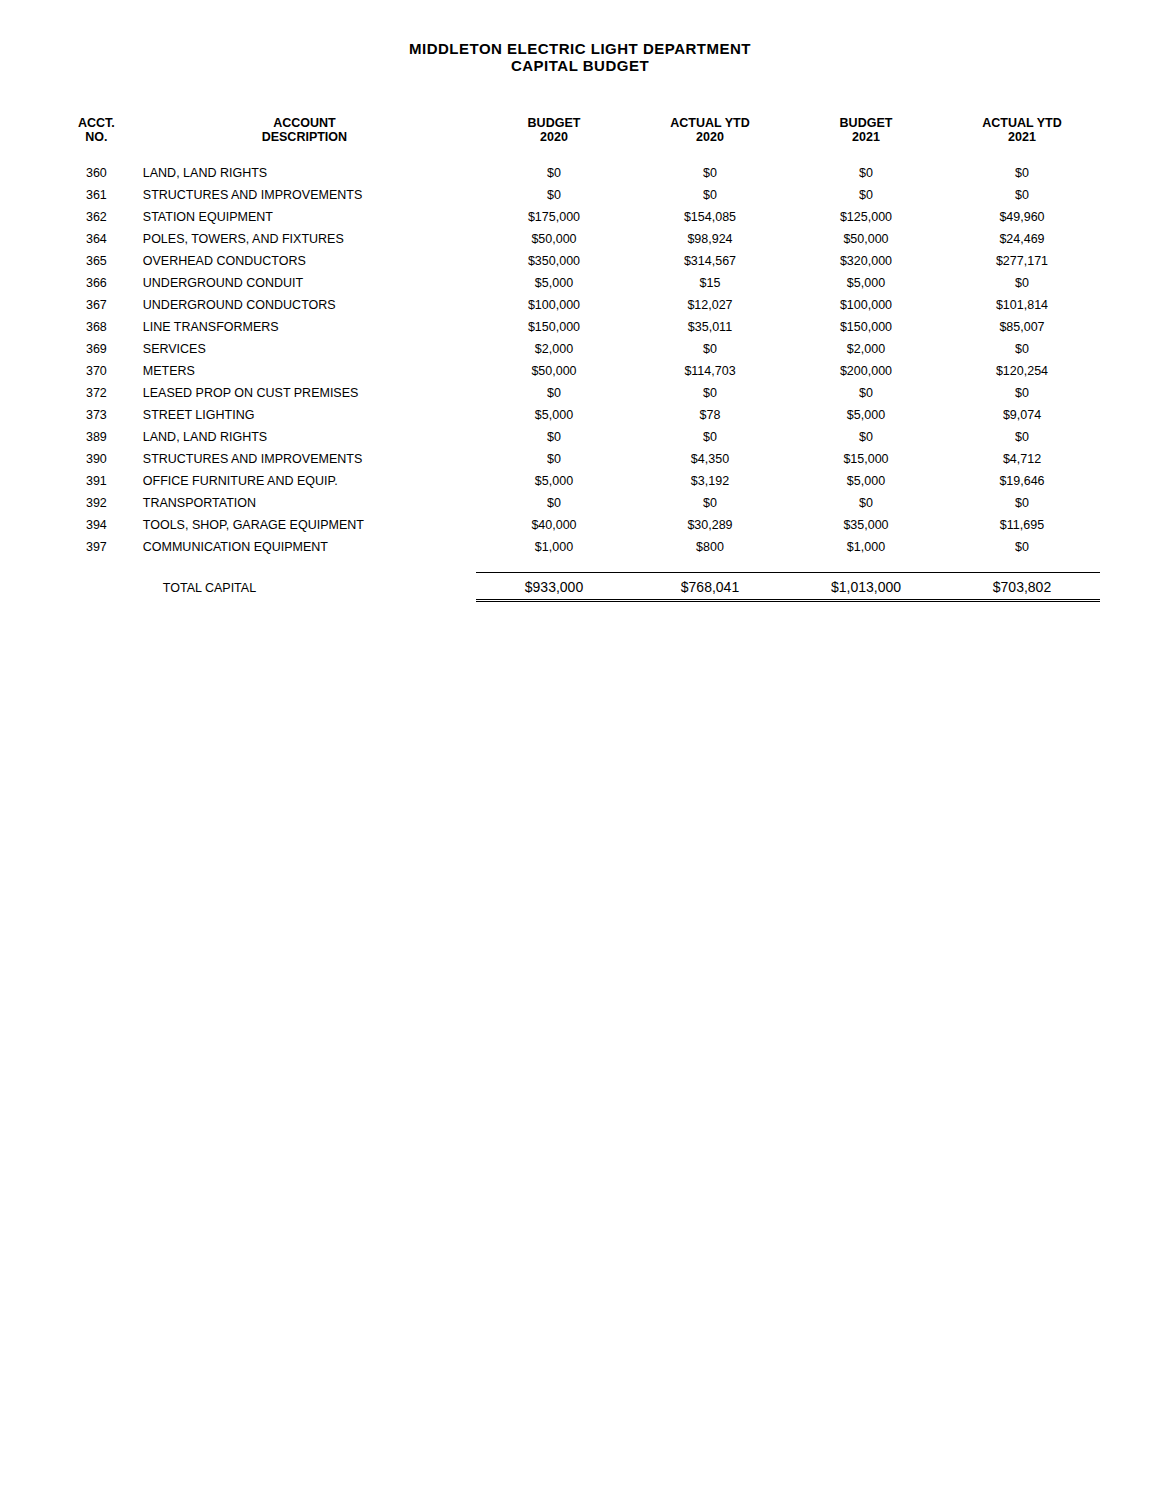MIDDLETON ELECTRIC LIGHT DEPARTMENT
CAPITAL BUDGET
| ACCT. | ACCOUNT | BUDGET | ACTUAL YTD | BUDGET | ACTUAL YTD |
| --- | --- | --- | --- | --- | --- |
| NO. | DESCRIPTION | 2020 | 2020 | 2021 | 2021 |
| 360 | LAND, LAND RIGHTS | $0 | $0 | $0 | $0 |
| 361 | STRUCTURES AND IMPROVEMENTS | $0 | $0 | $0 | $0 |
| 362 | STATION EQUIPMENT | $175,000 | $154,085 | $125,000 | $49,960 |
| 364 | POLES, TOWERS, AND FIXTURES | $50,000 | $98,924 | $50,000 | $24,469 |
| 365 | OVERHEAD CONDUCTORS | $350,000 | $314,567 | $320,000 | $277,171 |
| 366 | UNDERGROUND CONDUIT | $5,000 | $15 | $5,000 | $0 |
| 367 | UNDERGROUND CONDUCTORS | $100,000 | $12,027 | $100,000 | $101,814 |
| 368 | LINE TRANSFORMERS | $150,000 | $35,011 | $150,000 | $85,007 |
| 369 | SERVICES | $2,000 | $0 | $2,000 | $0 |
| 370 | METERS | $50,000 | $114,703 | $200,000 | $120,254 |
| 372 | LEASED PROP ON CUST PREMISES | $0 | $0 | $0 | $0 |
| 373 | STREET LIGHTING | $5,000 | $78 | $5,000 | $9,074 |
| 389 | LAND, LAND RIGHTS | $0 | $0 | $0 | $0 |
| 390 | STRUCTURES AND IMPROVEMENTS | $0 | $4,350 | $15,000 | $4,712 |
| 391 | OFFICE FURNITURE AND EQUIP. | $5,000 | $3,192 | $5,000 | $19,646 |
| 392 | TRANSPORTATION | $0 | $0 | $0 | $0 |
| 394 | TOOLS, SHOP, GARAGE EQUIPMENT | $40,000 | $30,289 | $35,000 | $11,695 |
| 397 | COMMUNICATION EQUIPMENT | $1,000 | $800 | $1,000 | $0 |
| | TOTAL CAPITAL | $933,000 | $768,041 | $1,013,000 | $703,802 |